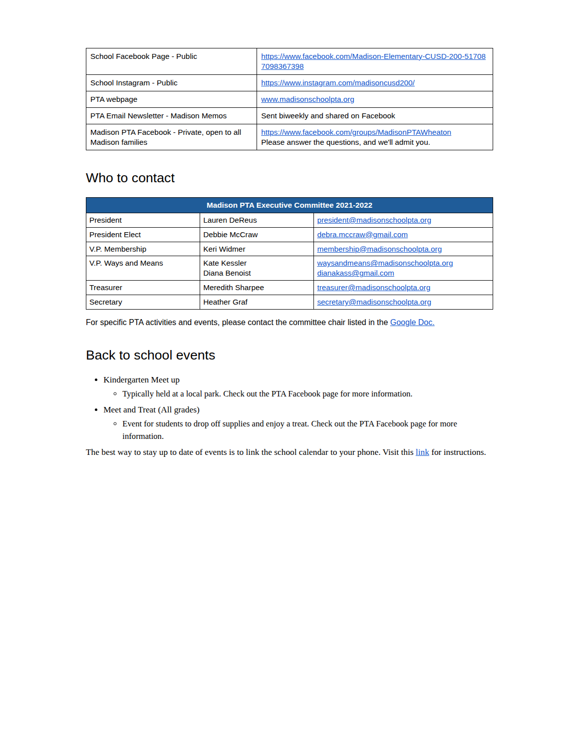| School Facebook Page - Public | https://www.facebook.com/Madison-Elementary-CUSD-200-517087098367398 |
| School Instagram - Public | https://www.instagram.com/madisoncusd200/ |
| PTA webpage | www.madisonschoolpta.org |
| PTA Email Newsletter - Madison Memos | Sent biweekly and shared on Facebook |
| Madison PTA Facebook - Private, open to all Madison families | https://www.facebook.com/groups/MadisonPTAWheaton Please answer the questions, and we'll admit you. |
Who to contact
| Madison PTA Executive Committee 2021-2022 |
| --- |
| President | Lauren DeReus | president@madisonschoolpta.org |
| President Elect | Debbie McCraw | debra.mccraw@gmail.com |
| V.P. Membership | Keri Widmer | membership@madisonschoolpta.org |
| V.P. Ways and Means | Kate Kessler Diana Benoist | waysandmeans@madisonschoolpta.org dianakass@gmail.com |
| Treasurer | Meredith Sharpee | treasurer@madisonschoolpta.org |
| Secretary | Heather Graf | secretary@madisonschoolpta.org |
For specific PTA activities and events, please contact the committee chair listed in the Google Doc.
Back to school events
Kindergarten Meet up
Typically held at a local park. Check out the PTA Facebook page for more information.
Meet and Treat (All grades)
Event for students to drop off supplies and enjoy a treat. Check out the PTA Facebook page for more information.
The best way to stay up to date of events is to link the school calendar to your phone. Visit this link for instructions.